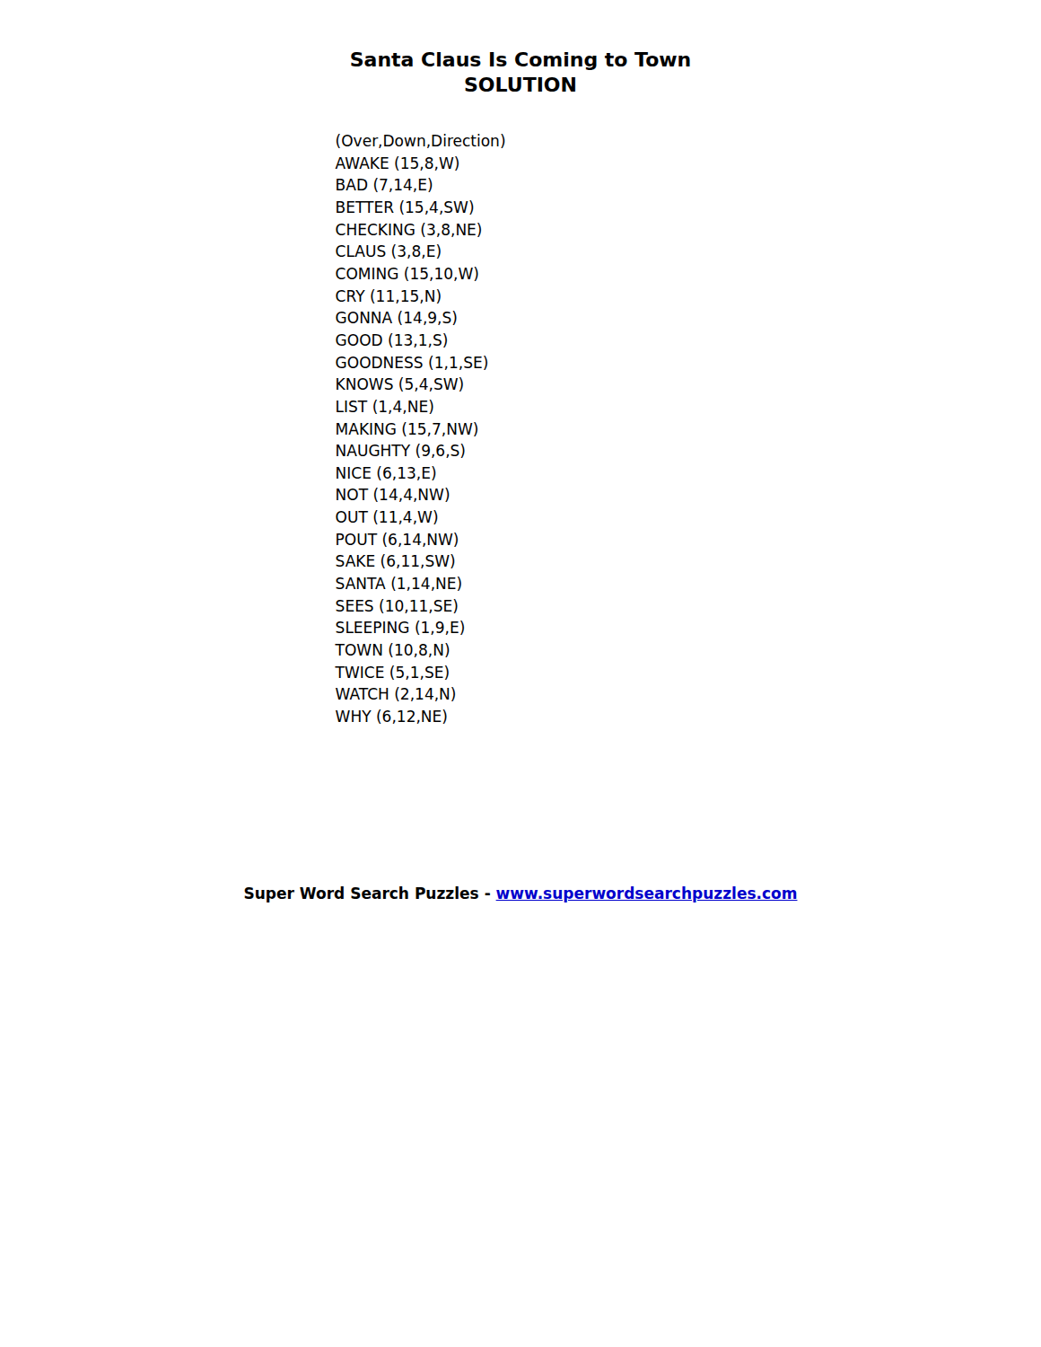Santa Claus Is Coming to Town SOLUTION
(Over,Down,Direction)
AWAKE (15,8,W)
BAD (7,14,E)
BETTER (15,4,SW)
CHECKING (3,8,NE)
CLAUS (3,8,E)
COMING (15,10,W)
CRY (11,15,N)
GONNA (14,9,S)
GOOD (13,1,S)
GOODNESS (1,1,SE)
KNOWS (5,4,SW)
LIST (1,4,NE)
MAKING (15,7,NW)
NAUGHTY (9,6,S)
NICE (6,13,E)
NOT (14,4,NW)
OUT (11,4,W)
POUT (6,14,NW)
SAKE (6,11,SW)
SANTA (1,14,NE)
SEES (10,11,SE)
SLEEPING (1,9,E)
TOWN (10,8,N)
TWICE (5,1,SE)
WATCH (2,14,N)
WHY (6,12,NE)
Super Word Search Puzzles - www.superwordsearchpuzzles.com